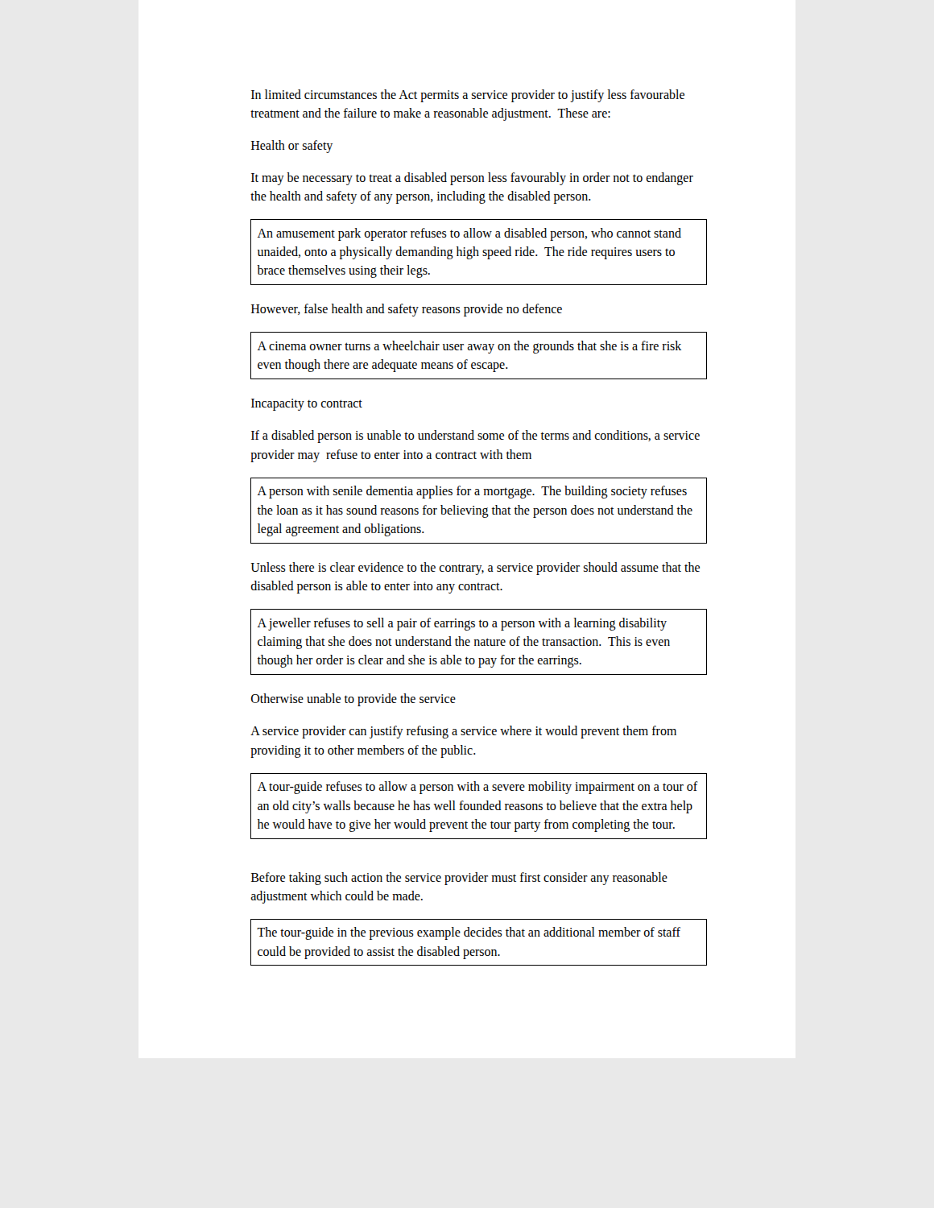In limited circumstances the Act permits a service provider to justify less favourable treatment and the failure to make a reasonable adjustment. These are:
Health or safety
It may be necessary to treat a disabled person less favourably in order not to endanger the health and safety of any person, including the disabled person.
An amusement park operator refuses to allow a disabled person, who cannot stand unaided, onto a physically demanding high speed ride. The ride requires users to brace themselves using their legs.
However, false health and safety reasons provide no defence
A cinema owner turns a wheelchair user away on the grounds that she is a fire risk even though there are adequate means of escape.
Incapacity to contract
If a disabled person is unable to understand some of the terms and conditions, a service provider may refuse to enter into a contract with them
A person with senile dementia applies for a mortgage. The building society refuses the loan as it has sound reasons for believing that the person does not understand the legal agreement and obligations.
Unless there is clear evidence to the contrary, a service provider should assume that the disabled person is able to enter into any contract.
A jeweller refuses to sell a pair of earrings to a person with a learning disability claiming that she does not understand the nature of the transaction. This is even though her order is clear and she is able to pay for the earrings.
Otherwise unable to provide the service
A service provider can justify refusing a service where it would prevent them from providing it to other members of the public.
A tour-guide refuses to allow a person with a severe mobility impairment on a tour of an old city’s walls because he has well founded reasons to believe that the extra help he would have to give her would prevent the tour party from completing the tour.
Before taking such action the service provider must first consider any reasonable adjustment which could be made.
The tour-guide in the previous example decides that an additional member of staff could be provided to assist the disabled person.